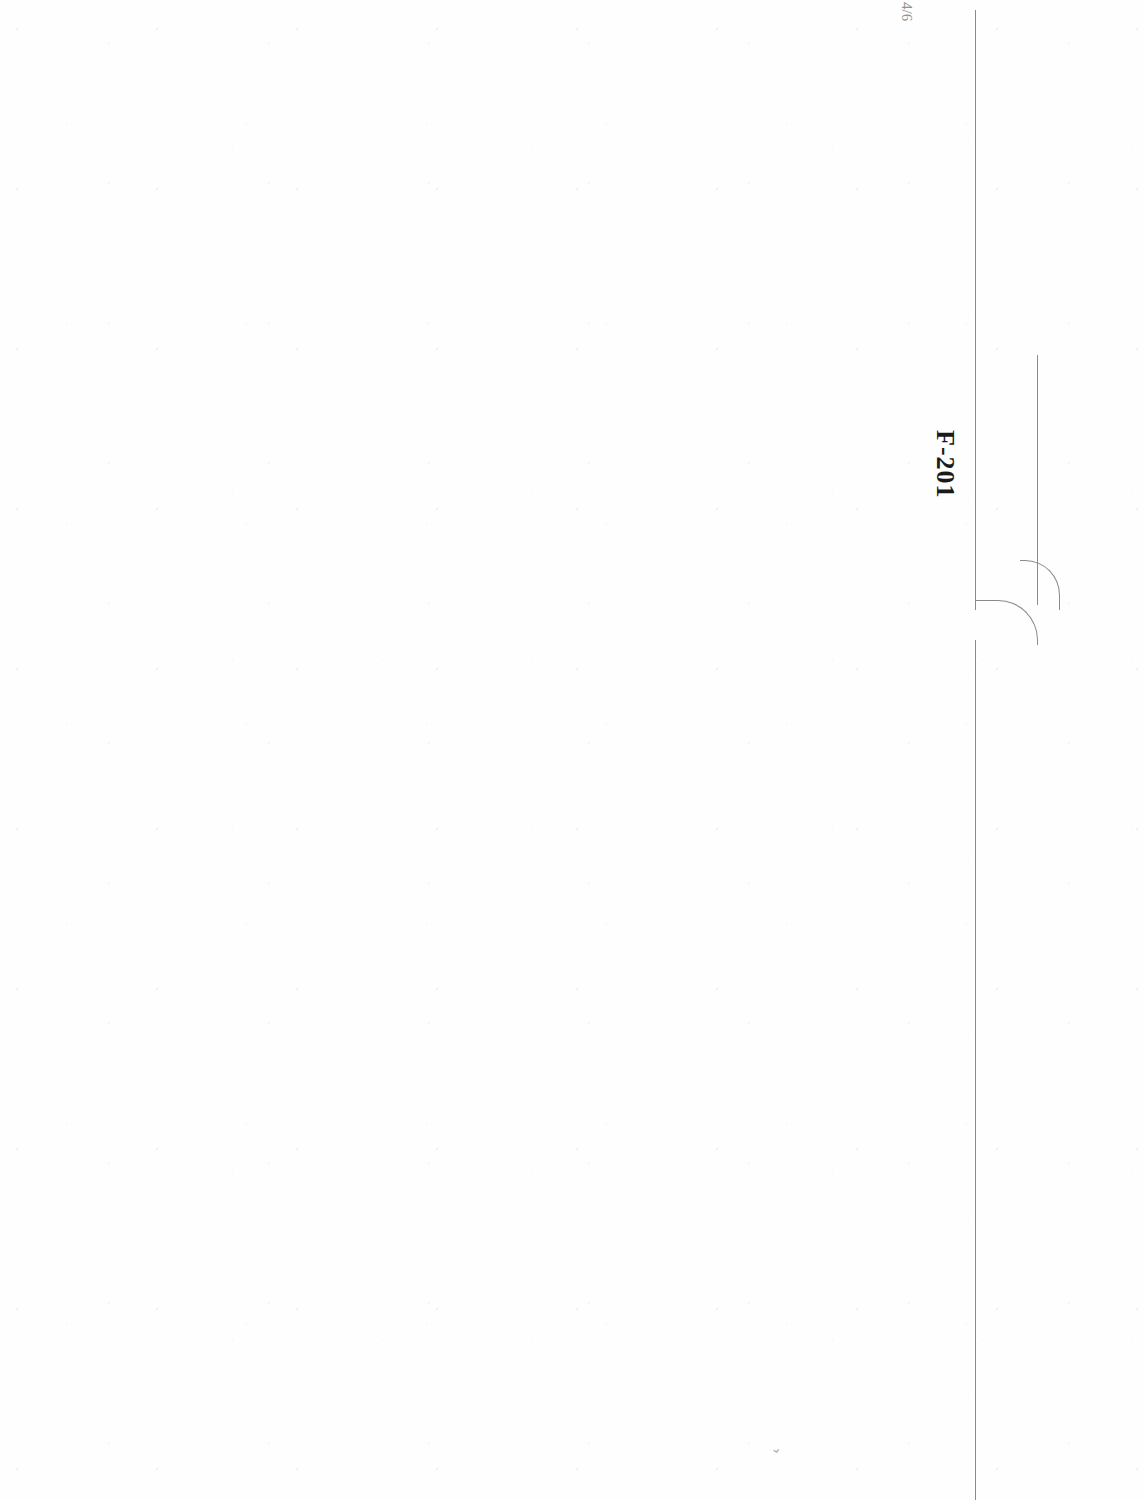4/6
F-201
⌄